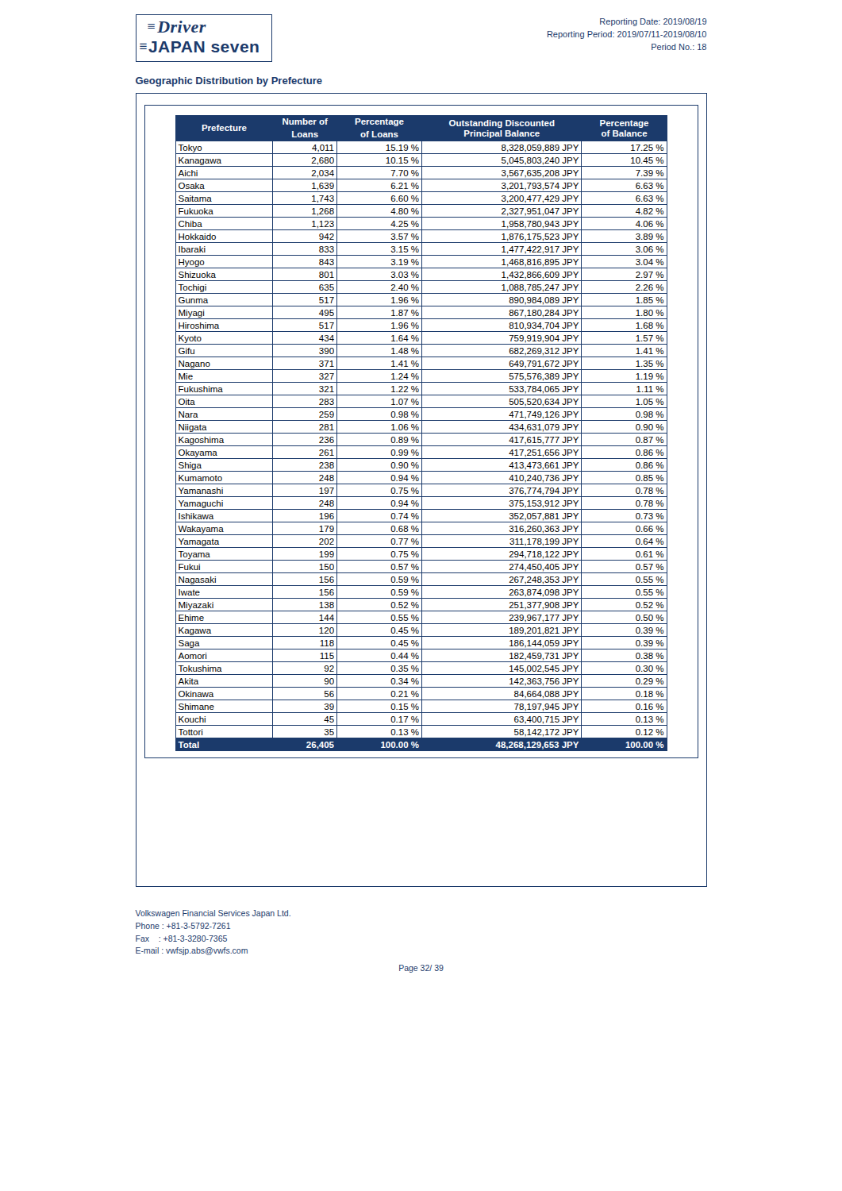Driver
JAPAN seven
Reporting Date: 2019/08/19
Reporting Period: 2019/07/11-2019/08/10
Period No.: 18
Geographic Distribution by Prefecture
| Prefecture | Number of | Percentage | Outstanding Discounted Principal Balance | Percentage of Balance |
| --- | --- | --- | --- | --- |
| Loans | of Loans |
| Tokyo | 4,011 | 15.19 % | 8,328,059,889 JPY | 17.25 % |
| Kanagawa | 2,680 | 10.15 % | 5,045,803,240 JPY | 10.45 % |
| Aichi | 2,034 | 7.70 % | 3,567,635,208 JPY | 7.39 % |
| Osaka | 1,639 | 6.21 % | 3,201,793,574 JPY | 6.63 % |
| Saitama | 1,743 | 6.60 % | 3,200,477,429 JPY | 6.63 % |
| Fukuoka | 1,268 | 4.80 % | 2,327,951,047 JPY | 4.82 % |
| Chiba | 1,123 | 4.25 % | 1,958,780,943 JPY | 4.06 % |
| Hokkaido | 942 | 3.57 % | 1,876,175,523 JPY | 3.89 % |
| Ibaraki | 833 | 3.15 % | 1,477,422,917 JPY | 3.06 % |
| Hyogo | 843 | 3.19 % | 1,468,816,895 JPY | 3.04 % |
| Shizuoka | 801 | 3.03 % | 1,432,866,609 JPY | 2.97 % |
| Tochigi | 635 | 2.40 % | 1,088,785,247 JPY | 2.26 % |
| Gunma | 517 | 1.96 % | 890,984,089 JPY | 1.85 % |
| Miyagi | 495 | 1.87 % | 867,180,284 JPY | 1.80 % |
| Hiroshima | 517 | 1.96 % | 810,934,704 JPY | 1.68 % |
| Kyoto | 434 | 1.64 % | 759,919,904 JPY | 1.57 % |
| Gifu | 390 | 1.48 % | 682,269,312 JPY | 1.41 % |
| Nagano | 371 | 1.41 % | 649,791,672 JPY | 1.35 % |
| Mie | 327 | 1.24 % | 575,576,389 JPY | 1.19 % |
| Fukushima | 321 | 1.22 % | 533,784,065 JPY | 1.11 % |
| Oita | 283 | 1.07 % | 505,520,634 JPY | 1.05 % |
| Nara | 259 | 0.98 % | 471,749,126 JPY | 0.98 % |
| Niigata | 281 | 1.06 % | 434,631,079 JPY | 0.90 % |
| Kagoshima | 236 | 0.89 % | 417,615,777 JPY | 0.87 % |
| Okayama | 261 | 0.99 % | 417,251,656 JPY | 0.86 % |
| Shiga | 238 | 0.90 % | 413,473,661 JPY | 0.86 % |
| Kumamoto | 248 | 0.94 % | 410,240,736 JPY | 0.85 % |
| Yamanashi | 197 | 0.75 % | 376,774,794 JPY | 0.78 % |
| Yamaguchi | 248 | 0.94 % | 375,153,912 JPY | 0.78 % |
| Ishikawa | 196 | 0.74 % | 352,057,881 JPY | 0.73 % |
| Wakayama | 179 | 0.68 % | 316,260,363 JPY | 0.66 % |
| Yamagata | 202 | 0.77 % | 311,178,199 JPY | 0.64 % |
| Toyama | 199 | 0.75 % | 294,718,122 JPY | 0.61 % |
| Fukui | 150 | 0.57 % | 274,450,405 JPY | 0.57 % |
| Nagasaki | 156 | 0.59 % | 267,248,353 JPY | 0.55 % |
| Iwate | 156 | 0.59 % | 263,874,098 JPY | 0.55 % |
| Miyazaki | 138 | 0.52 % | 251,377,908 JPY | 0.52 % |
| Ehime | 144 | 0.55 % | 239,967,177 JPY | 0.50 % |
| Kagawa | 120 | 0.45 % | 189,201,821 JPY | 0.39 % |
| Saga | 118 | 0.45 % | 186,144,059 JPY | 0.39 % |
| Aomori | 115 | 0.44 % | 182,459,731 JPY | 0.38 % |
| Tokushima | 92 | 0.35 % | 145,002,545 JPY | 0.30 % |
| Akita | 90 | 0.34 % | 142,363,756 JPY | 0.29 % |
| Okinawa | 56 | 0.21 % | 84,664,088 JPY | 0.18 % |
| Shimane | 39 | 0.15 % | 78,197,945 JPY | 0.16 % |
| Kouchi | 45 | 0.17 % | 63,400,715 JPY | 0.13 % |
| Tottori | 35 | 0.13 % | 58,142,172 JPY | 0.12 % |
| Total | 26,405 | 100.00 % | 48,268,129,653 JPY | 100.00 % |
Volkswagen Financial Services Japan Ltd.
Phone : +81-3-5792-7261
Fax : +81-3-3280-7365
E-mail : vwfsjp.abs@vwfs.com
Page 32/ 39